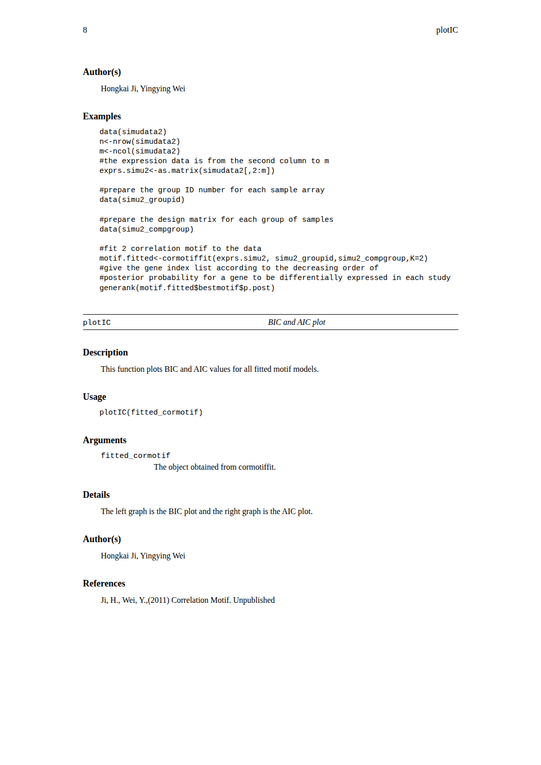8 plotIC
Author(s)
Hongkai Ji, Yingying Wei
Examples
data(simudata2)
n<-nrow(simudata2)
m<-ncol(simudata2)
#the expression data is from the second column to m
exprs.simu2<-as.matrix(simudata2[,2:m])

#prepare the group ID number for each sample array
data(simu2_groupid)

#prepare the design matrix for each group of samples
data(simu2_compgroup)

#fit 2 correlation motif to the data
motif.fitted<-cormotiffit(exprs.simu2, simu2_groupid,simu2_compgroup,K=2)
#give the gene index list according to the decreasing order of
#posterior probability for a gene to be differentially expressed in each study
generank(motif.fitted$bestmotif$p.post)
plotIC BIC and AIC plot
Description
This function plots BIC and AIC values for all fitted motif models.
Usage
plotIC(fitted_cormotif)
Arguments
fitted_cormotif
The object obtained from cormotiffit.
Details
The left graph is the BIC plot and the right graph is the AIC plot.
Author(s)
Hongkai Ji, Yingying Wei
References
Ji, H., Wei, Y.,(2011) Correlation Motif. Unpublished